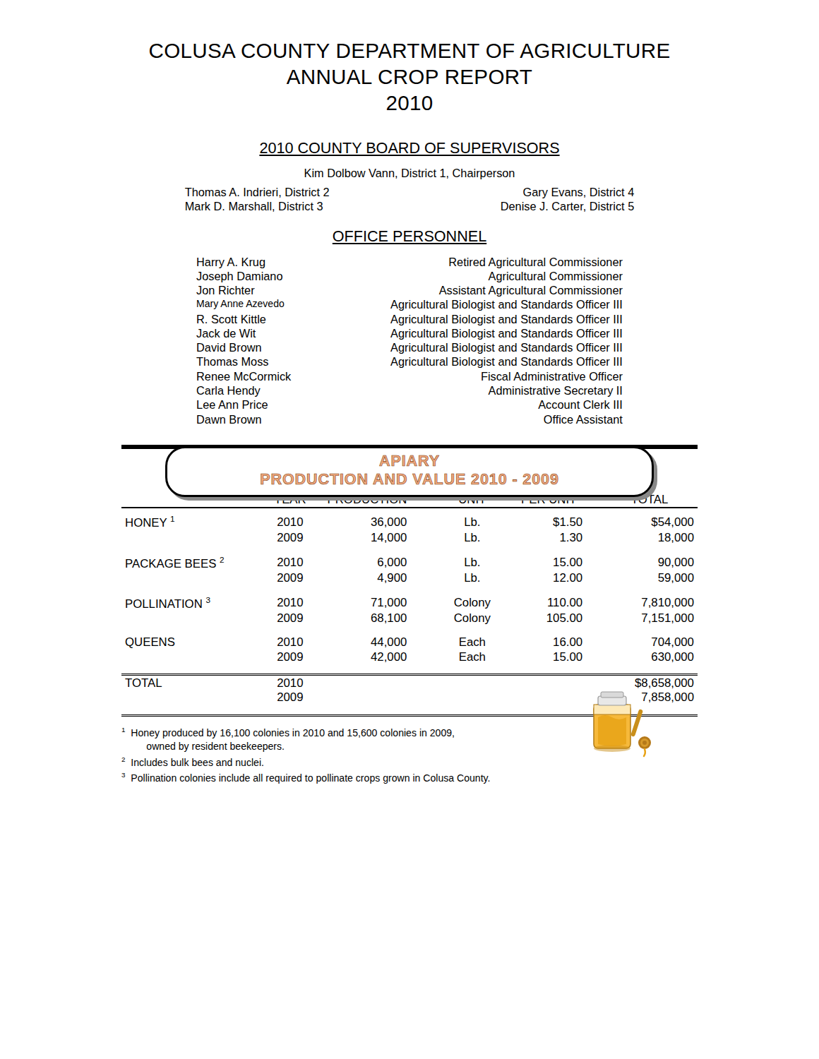COLUSA COUNTY DEPARTMENT OF AGRICULTURE
ANNUAL CROP REPORT
2010
2010 COUNTY BOARD OF SUPERVISORS
Kim Dolbow Vann, District 1, Chairperson
Thomas A. Indrieri, District 2 Gary Evans, District 4
Mark D. Marshall, District 3 Denise J. Carter, District 5
OFFICE PERSONNEL
| Harry A. Krug | Retired Agricultural Commissioner |
| Joseph Damiano | Agricultural Commissioner |
| Jon Richter | Assistant Agricultural Commissioner |
| Mary Anne Azevedo | Agricultural Biologist and Standards Officer III |
| R. Scott Kittle | Agricultural Biologist and Standards Officer III |
| Jack de Wit | Agricultural Biologist and Standards Officer III |
| David Brown | Agricultural Biologist and Standards Officer III |
| Thomas Moss | Agricultural Biologist and Standards Officer III |
| Renee McCormick | Fiscal Administrative Officer |
| Carla Hendy | Administrative Secretary II |
| Lee Ann Price | Account Clerk III |
| Dawn Brown | Office Assistant |
APIARY
PRODUCTION AND VALUE 2010 - 2009
| | | | | VALUE |
| | YEAR | PRODUCTION | UNIT | PER UNIT | TOTAL |
| HONEY 1 | 2010 | 36,000 | Lb. | $1.50 | $54,000 |
| | 2009 | 14,000 | Lb. | 1.30 | 18,000 |
| PACKAGE BEES 2 | 2010 | 6,000 | Lb. | 15.00 | 90,000 |
| | 2009 | 4,900 | Lb. | 12.00 | 59,000 |
| POLLINATION 3 | 2010 | 71,000 | Colony | 110.00 | 7,810,000 |
| | 2009 | 68,100 | Colony | 105.00 | 7,151,000 |
| QUEENS | 2010 | 44,000 | Each | 16.00 | 704,000 |
| | 2009 | 42,000 | Each | 15.00 | 630,000 |
| TOTAL | 2010 | | | | $8,658,000 |
| | 2009 | | | | 7,858,000 |
1 Honey produced by 16,100 colonies in 2010 and 15,600 colonies in 2009,
owned by resident beekeepers.
2 Includes bulk bees and nuclei.
3 Pollination colonies include all required to pollinate crops grown in Colusa County.